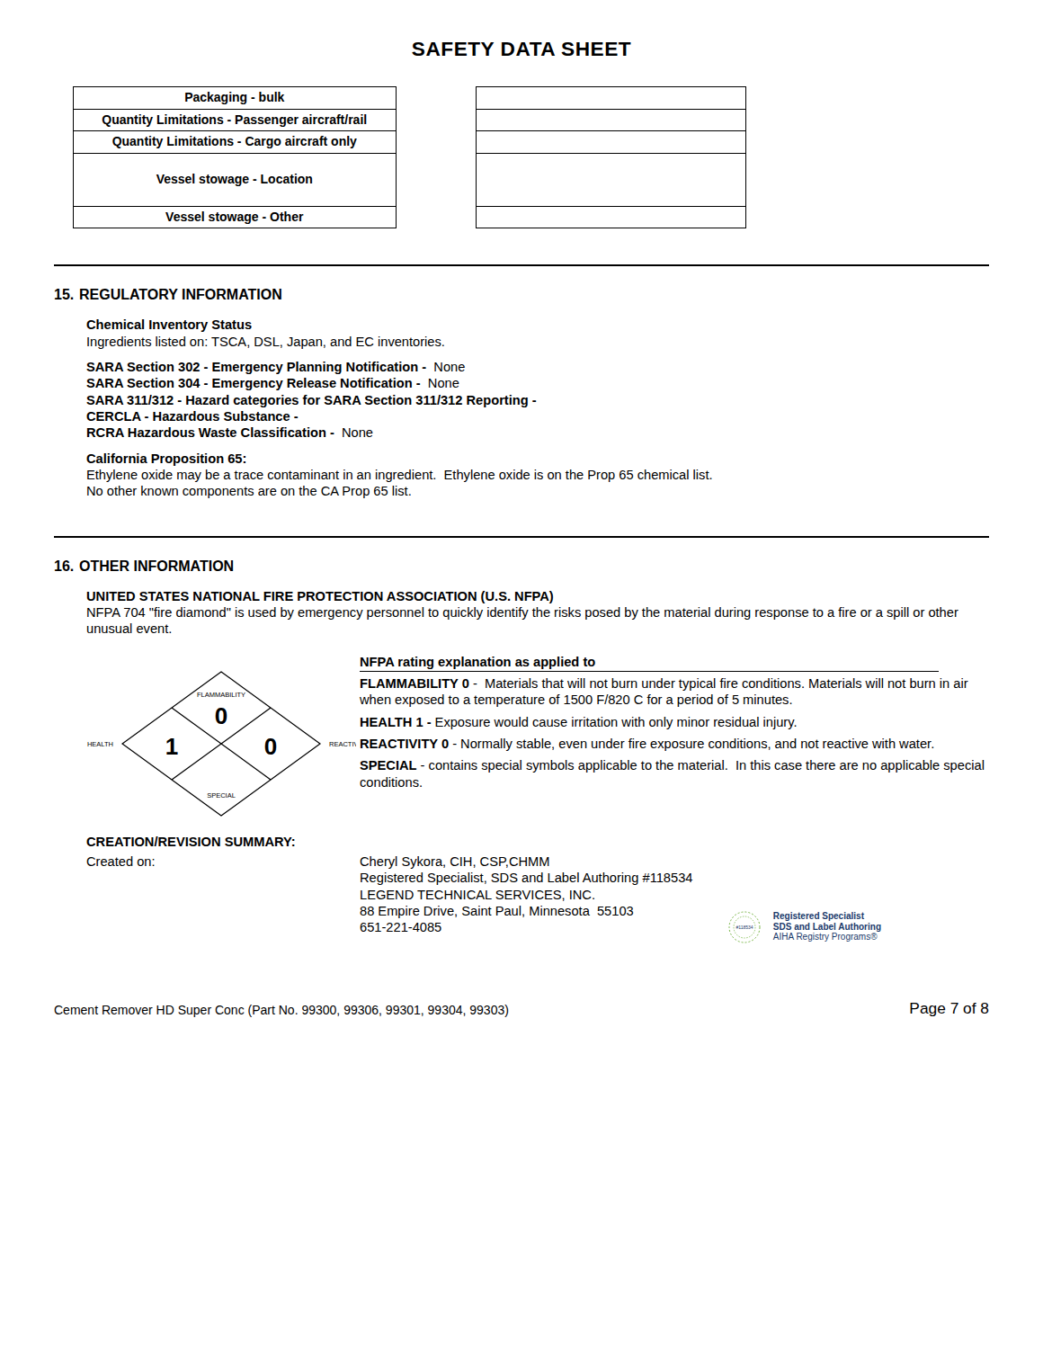SAFETY DATA SHEET
| Packaging - bulk | | |
| Quantity Limitations - Passenger aircraft/rail | | |
| Quantity Limitations - Cargo aircraft only | | |
| Vessel stowage - Location | | |
| Vessel stowage - Other | | |
15. REGULATORY INFORMATION
Chemical Inventory Status
Ingredients listed on: TSCA, DSL, Japan, and EC inventories.
SARA Section 302 - Emergency Planning Notification - None
SARA Section 304 - Emergency Release Notification - None
SARA 311/312 - Hazard categories for SARA Section 311/312 Reporting -
CERCLA - Hazardous Substance -
RCRA Hazardous Waste Classification - None
California Proposition 65:
Ethylene oxide may be a trace contaminant in an ingredient. Ethylene oxide is on the Prop 65 chemical list.
No other known components are on the CA Prop 65 list.
16. OTHER INFORMATION
UNITED STATES NATIONAL FIRE PROTECTION ASSOCIATION (U.S. NFPA)
NFPA 704 "fire diamond" is used by emergency personnel to quickly identify the risks posed by the material during response to a fire or a spill or other unusual event.
0 1 0 FLAMMABILITY HEALTH REACTIVITY SPECIAL
NFPA rating explanation as applied to
FLAMMABILITY 0 - Materials that will not burn under typical fire conditions. Materials will not burn in air when exposed to a temperature of 1500 F/820 C for a period of 5 minutes.
HEALTH 1 - Exposure would cause irritation with only minor residual injury.
REACTIVITY 0 - Normally stable, even under fire exposure conditions, and not reactive with water.
SPECIAL - contains special symbols applicable to the material. In this case there are no applicable special conditions.
CREATION/REVISION SUMMARY:
Created on:
Cheryl Sykora, CIH, CSP,CHMM
Registered Specialist, SDS and Label Authoring #118534
LEGEND TECHNICAL SERVICES, INC.
88 Empire Drive, Saint Paul, Minnesota 55103
651-221-4085
#118534
Registered Specialist
SDS and Label Authoring
AIHA Registry Programs®
Cement Remover HD Super Conc (Part No. 99300, 99306, 99301, 99304, 99303)
Page 7 of 8